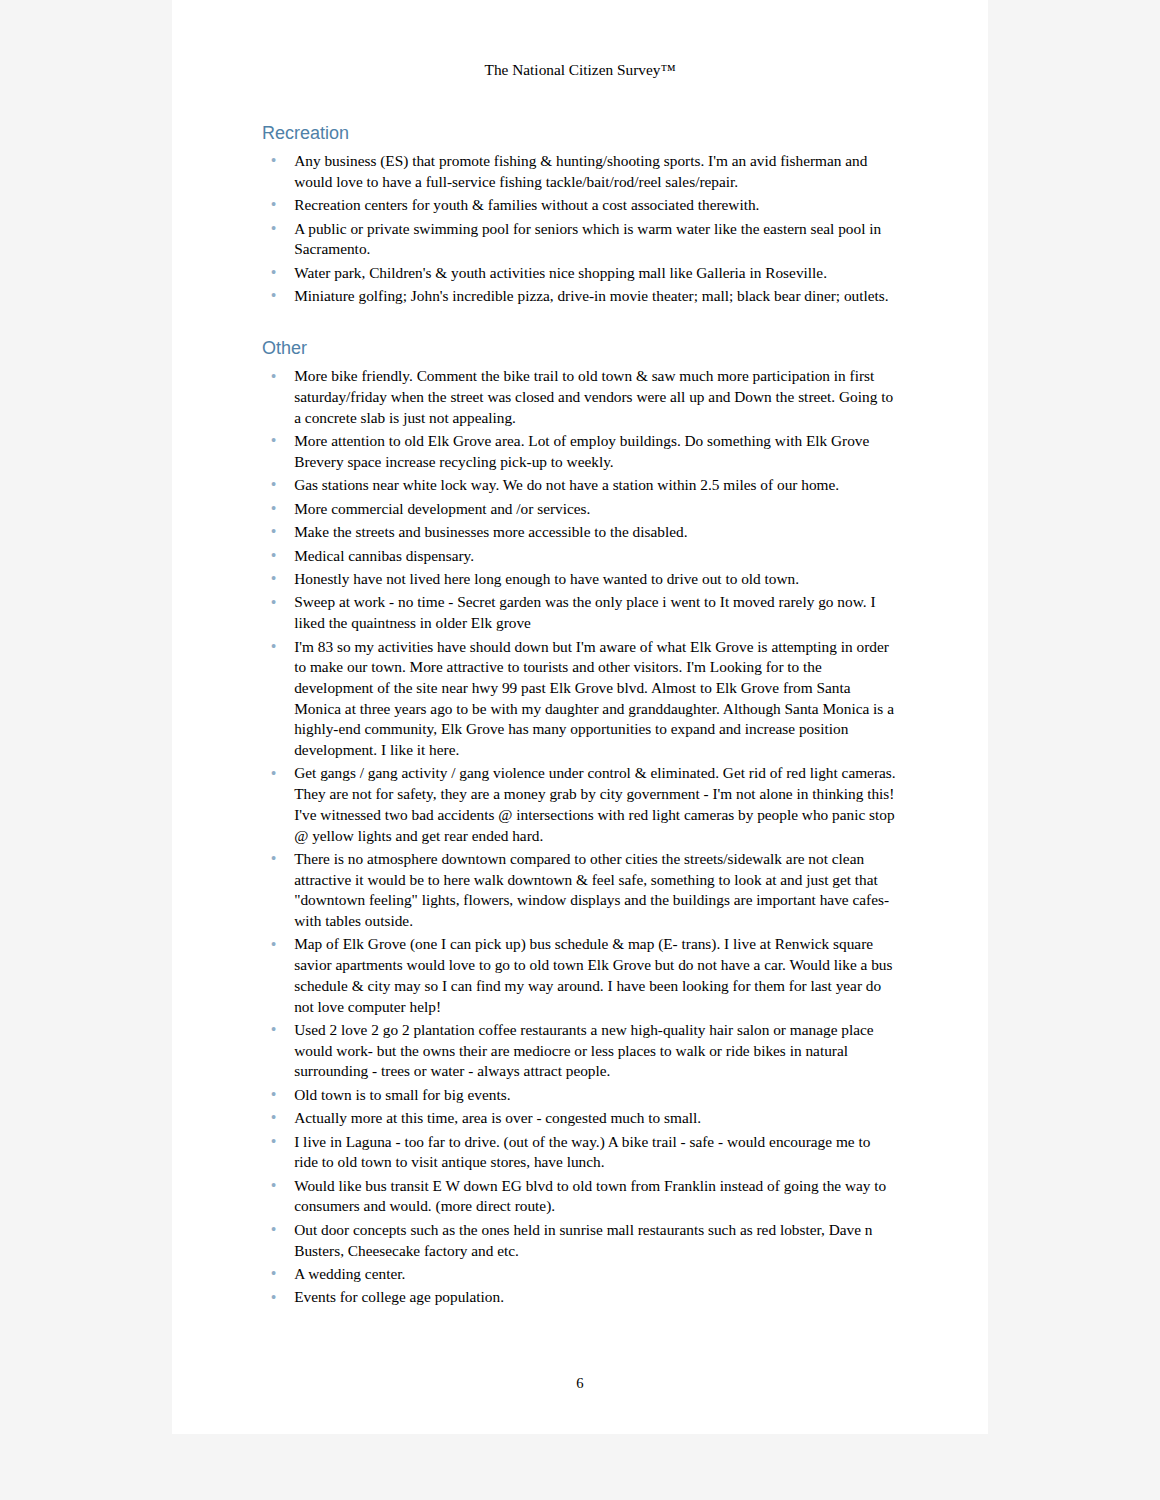The National Citizen Survey™
Recreation
Any business (ES) that promote fishing & hunting/shooting sports. I'm an avid fisherman and would love to have a full-service fishing tackle/bait/rod/reel sales/repair.
Recreation centers for youth & families without a cost associated therewith.
A public or private swimming pool for seniors which is warm water like the eastern seal pool in Sacramento.
Water park, Children's & youth activities nice shopping mall like Galleria in Roseville.
Miniature golfing; John's incredible pizza, drive-in movie theater; mall; black bear diner; outlets.
Other
More bike friendly. Comment the bike trail to old town & saw much more participation in first saturday/friday when the street was closed and vendors were all up and Down the street. Going to a concrete slab is just not appealing.
More attention to old Elk Grove area. Lot of employ buildings. Do something with Elk Grove Brevery space increase recycling pick-up to weekly.
Gas stations near white lock way. We do not have a station within 2.5 miles of our home.
More commercial development and /or services.
Make the streets and businesses more accessible to the disabled.
Medical cannibas dispensary.
Honestly have not lived here long enough to have wanted to drive out to old town.
Sweep at work - no time - Secret garden was the only place i went to It moved rarely go now. I liked the quaintness in older Elk grove
I'm 83 so my activities have should down but I'm aware of what Elk Grove is attempting in order to make our town. More attractive to tourists and other visitors. I'm Looking for to the development of the site near hwy 99 past Elk Grove blvd. Almost to Elk Grove from Santa Monica at three years ago to be with my daughter and granddaughter. Although Santa Monica is a highly-end community, Elk Grove has many opportunities to expand and increase position development. I like it here.
Get gangs / gang activity / gang violence under control & eliminated. Get rid of red light cameras. They are not for safety, they are a money grab by city government - I'm not alone in thinking this! I've witnessed two bad accidents @ intersections with red light cameras by people who panic stop @ yellow lights and get rear ended hard.
There is no atmosphere downtown compared to other cities the streets/sidewalk are not clean attractive it would be to here walk downtown & feel safe, something to look at and just get that "downtown feeling" lights, flowers, window displays and the buildings are important have cafes-with tables outside.
Map of Elk Grove (one I can pick up) bus schedule & map (E- trans). I live at Renwick square savior apartments would love to go to old town Elk Grove but do not have a car. Would like a bus schedule & city may so I can find my way around. I have been looking for them for last year do not love computer help!
Used 2 love 2 go 2 plantation coffee restaurants a new high-quality hair salon or manage place would work- but the owns their are mediocre or less places to walk or ride bikes in natural surrounding - trees or water - always attract people.
Old town is to small for big events.
Actually more at this time, area is over - congested much to small.
I live in Laguna - too far to drive. (out of the way.) A bike trail - safe - would encourage me to ride to old town to visit antique stores, have lunch.
Would like bus transit E W down EG blvd to old town from Franklin instead of going the way to consumers and would. (more direct route).
Out door concepts such as the ones held in sunrise mall restaurants such as red lobster, Dave n Busters, Cheesecake factory and etc.
A wedding center.
Events for college age population.
6